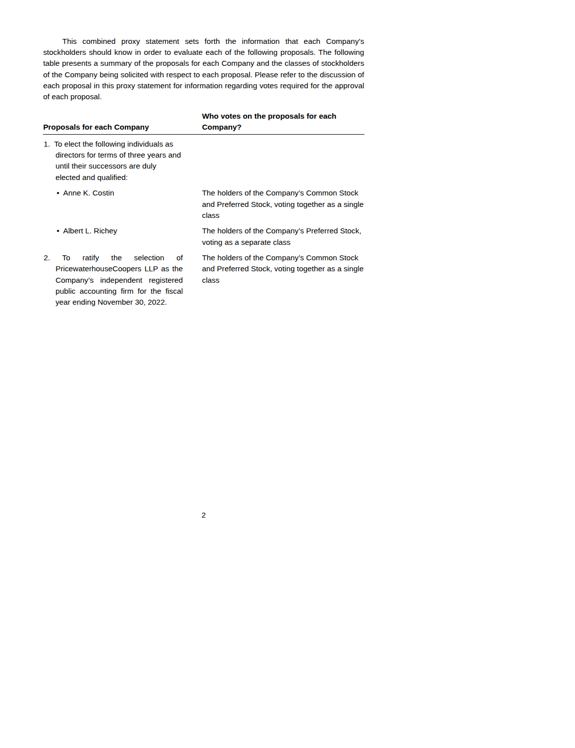This combined proxy statement sets forth the information that each Company’s stockholders should know in order to evaluate each of the following proposals. The following table presents a summary of the proposals for each Company and the classes of stockholders of the Company being solicited with respect to each proposal. Please refer to the discussion of each proposal in this proxy statement for information regarding votes required for the approval of each proposal.
| Proposals for each Company | Who votes on the proposals for each Company? |
| --- | --- |
| 1. To elect the following individuals as directors for terms of three years and until their successors are duly elected and qualified: | |
| • Anne K. Costin | The holders of the Company’s Common Stock and Preferred Stock, voting together as a single class |
| • Albert L. Richey | The holders of the Company’s Preferred Stock, voting as a separate class |
| 2. To ratify the selection of PricewaterhouseCoopers LLP as the Company’s independent registered public accounting firm for the fiscal year ending November 30, 2022. | The holders of the Company’s Common Stock and Preferred Stock, voting together as a single class |
2